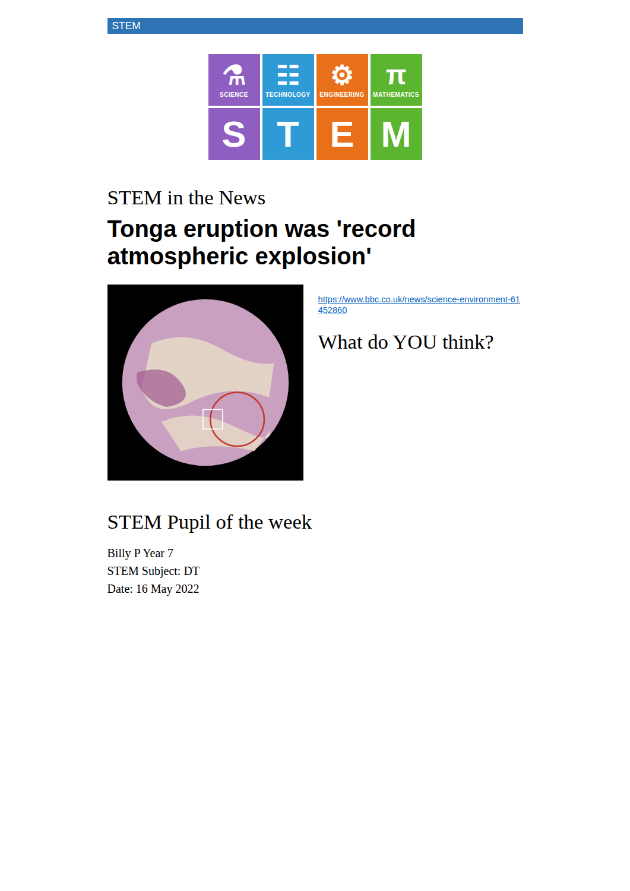STEM
| ⚗ SCIENCE | ☷ TECHNOLOGY | ⚙ ENGINEERING | π MATHEMATICS |
| S | T | E | M |
STEM in the News
Tonga eruption was 'record atmospheric explosion'
https://www.bbc.co.uk/news/science-environment-61452860
What do YOU think?
STEM Pupil of the week
Billy P Year 7
STEM Subject: DT
Date: 16 May 2022